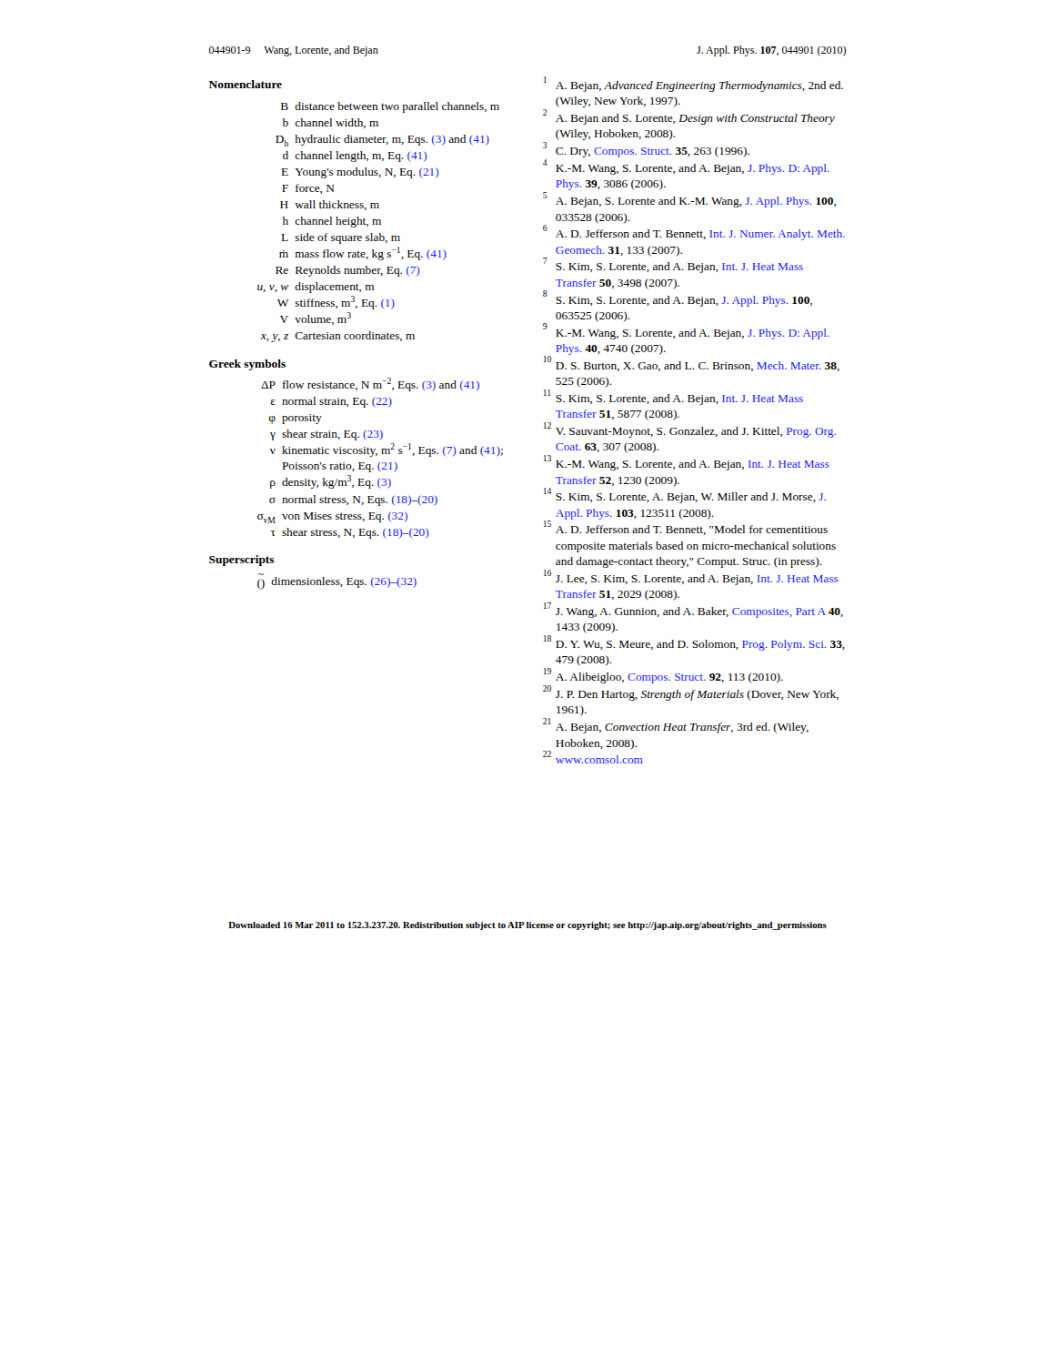044901-9 Wang, Lorente, and Bejan
J. Appl. Phys. 107, 044901 (2010)
Nomenclature
| B | distance between two parallel channels, m |
| b | channel width, m |
| D h | hydraulic diameter, m, Eqs. (3) and (41) |
| d | channel length, m, Eq. (41) |
| E | Young's modulus, N, Eq. (21) |
| F | force, N |
| H | wall thickness, m |
| h | channel height, m |
| L | side of square slab, m |
| ṁ | mass flow rate, kg s −1 , Eq. (41) |
| Re | Reynolds number, Eq. (7) |
| u , v , w | displacement, m |
| W | stiffness, m 3 , Eq. (1) |
| V | volume, m 3 |
| x , y , z | Cartesian coordinates, m |
Greek symbols
| ΔP | flow resistance, N m −2 , Eqs. (3) and (41) |
| ε | normal strain, Eq. (22) |
| φ | porosity |
| γ | shear strain, Eq. (23) |
| ν | kinematic viscosity, m 2 s −1 , Eqs. (7) and (41) ; Poisson's ratio, Eq. (21) |
| ρ | density, kg/m 3 , Eq. (3) |
| σ | normal stress, N, Eqs. (18) – (20) |
| σ vM | von Mises stress, Eq. (32) |
| τ | shear stress, N, Eqs. (18) – (20) |
Superscripts
| ( ~ ) | dimensionless, Eqs. (26) – (32) |
A. Bejan, Advanced Engineering Thermodynamics, 2nd ed. (Wiley, New York, 1997).
A. Bejan and S. Lorente, Design with Constructal Theory (Wiley, Hoboken, 2008).
C. Dry, Compos. Struct. 35, 263 (1996).
K.-M. Wang, S. Lorente, and A. Bejan, J. Phys. D: Appl. Phys. 39, 3086 (2006).
A. Bejan, S. Lorente and K.-M. Wang, J. Appl. Phys. 100, 033528 (2006).
A. D. Jefferson and T. Bennett, Int. J. Numer. Analyt. Meth. Geomech. 31, 133 (2007).
S. Kim, S. Lorente, and A. Bejan, Int. J. Heat Mass Transfer 50, 3498 (2007).
S. Kim, S. Lorente, and A. Bejan, J. Appl. Phys. 100, 063525 (2006).
K.-M. Wang, S. Lorente, and A. Bejan, J. Phys. D: Appl. Phys. 40, 4740 (2007).
D. S. Burton, X. Gao, and L. C. Brinson, Mech. Mater. 38, 525 (2006).
S. Kim, S. Lorente, and A. Bejan, Int. J. Heat Mass Transfer 51, 5877 (2008).
V. Sauvant-Moynot, S. Gonzalez, and J. Kittel, Prog. Org. Coat. 63, 307 (2008).
K.-M. Wang, S. Lorente, and A. Bejan, Int. J. Heat Mass Transfer 52, 1230 (2009).
S. Kim, S. Lorente, A. Bejan, W. Miller and J. Morse, J. Appl. Phys. 103, 123511 (2008).
A. D. Jefferson and T. Bennett, "Model for cementitious composite materials based on micro-mechanical solutions and damage-contact theory," Comput. Struc. (in press).
J. Lee, S. Kim, S. Lorente, and A. Bejan, Int. J. Heat Mass Transfer 51, 2029 (2008).
J. Wang, A. Gunnion, and A. Baker, Composites, Part A 40, 1433 (2009).
D. Y. Wu, S. Meure, and D. Solomon, Prog. Polym. Sci. 33, 479 (2008).
A. Alibeigloo, Compos. Struct. 92, 113 (2010).
J. P. Den Hartog, Strength of Materials (Dover, New York, 1961).
A. Bejan, Convection Heat Transfer, 3rd ed. (Wiley, Hoboken, 2008).
www.comsol.com
Downloaded 16 Mar 2011 to 152.3.237.20. Redistribution subject to AIP license or copyright; see http://jap.aip.org/about/rights_and_permissions